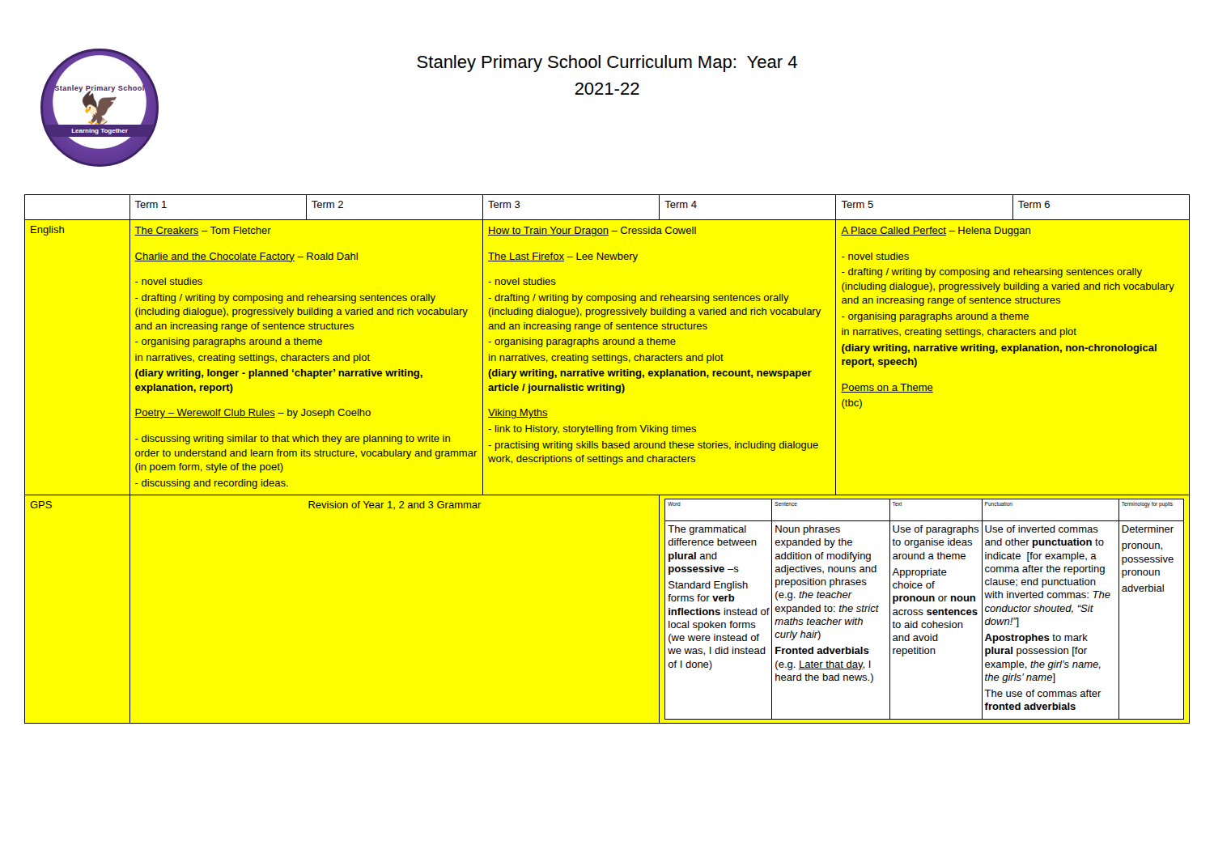Stanley Primary School
🦅
Learning Together
Stanley Primary School Curriculum Map: Year 4
2021-22
| | Term 1 | Term 2 | Term 3 | Term 4 | Term 5 | Term 6 |
| --- | --- | --- | --- | --- | --- | --- |
| English | The Creakers – Tom Fletcher Charlie and the Chocolate Factory – Roald Dahl - novel studies - drafting / writing by composing and rehearsing sentences orally (including dialogue), progressively building a varied and rich vocabulary and an increasing range of sentence structures - organising paragraphs around a theme in narratives, creating settings, characters and plot (diary writing, longer - planned ‘chapter’ narrative writing, explanation, report) Poetry – Werewolf Club Rules – by Joseph Coelho - discussing writing similar to that which they are planning to write in order to understand and learn from its structure, vocabulary and grammar (in poem form, style of the poet) - discussing and recording ideas. | How to Train Your Dragon – Cressida Cowell The Last Firefox – Lee Newbery - novel studies - drafting / writing by composing and rehearsing sentences orally (including dialogue), progressively building a varied and rich vocabulary and an increasing range of sentence structures - organising paragraphs around a theme in narratives, creating settings, characters and plot (diary writing, narrative writing, explanation, recount, newspaper article / journalistic writing) Viking Myths - link to History, storytelling from Viking times - practising writing skills based around these stories, including dialogue work, descriptions of settings and characters | A Place Called Perfect – Helena Duggan - novel studies - drafting / writing by composing and rehearsing sentences orally (including dialogue), progressively building a varied and rich vocabulary and an increasing range of sentence structures - organising paragraphs around a theme in narratives, creating settings, characters and plot (diary writing, narrative writing, explanation, non-chronological report, speech) Poems on a Theme (tbc) |
| GPS | Revision of Year 1, 2 and 3 Grammar | / Word / Sentence / Text / Punctuation / Terminology for pupils / / --- / --- / --- / --- / --- / / The grammatical difference between plural and possessive –s Standard English forms for verb inflections instead of local spoken forms (we were instead of we was, I did instead of I done) / Noun phrases expanded by the addition of modifying adjectives, nouns and preposition phrases (e.g. the teacher expanded to: the strict maths teacher with curly hair ) Fronted adverbials (e.g. Later that day , I heard the bad news.) / Use of paragraphs to organise ideas around a theme Appropriate choice of pronoun or noun across sentences to aid cohesion and avoid repetition / Use of inverted commas and other punctuation to indicate [for example, a comma after the reporting clause; end punctuation with inverted commas: The conductor shouted, “Sit down!” ] Apostrophes to mark plural possession [for example, the girl’s name, the girls’ name ] The use of commas after fronted adverbials / Determiner pronoun, possessive pronoun adverbial / |